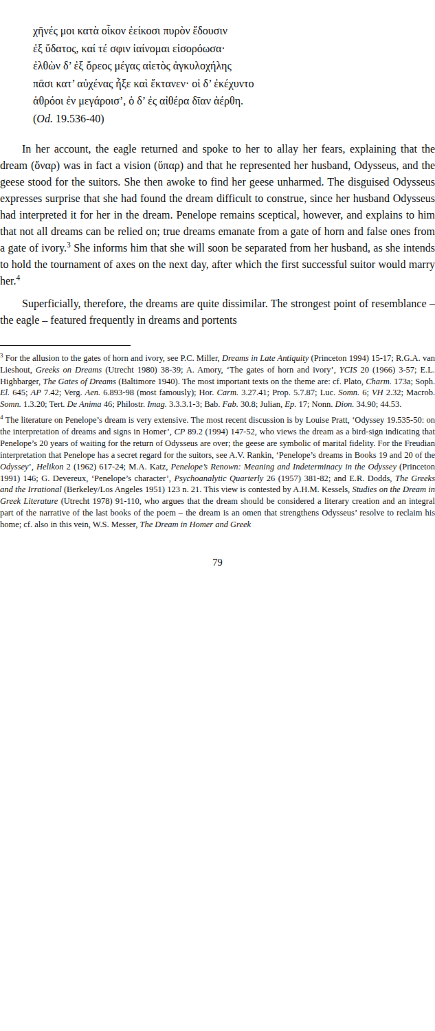χῆνές μοι κατὰ οἶκον ἐείκοσι πυρὸν ἔδουσιν
ἐξ ὕδατος, καί τέ σφιν ἰαίνομαι εἰσορόωσα·
ἐλθὼν δ’ ἐξ ὄρεος μέγας αἰετὸς ἀγκυλοχήλης
πᾶσι κατ’ αὐχένας ἦξε καὶ ἔκτανεν· οἱ δ’ ἐκέχυντο
ἁθρόοι ἐν μεγάροισ’, ὁ δ’ ἐς αἰθέρα δῖαν ἀέρθη.
(Od. 19.536-40)
In her account, the eagle returned and spoke to her to allay her fears, explaining that the dream (ὄναρ) was in fact a vision (ὕπαρ) and that he represented her husband, Odysseus, and the geese stood for the suitors. She then awoke to find her geese unharmed. The disguised Odysseus expresses surprise that she had found the dream difficult to construe, since her husband Odysseus had interpreted it for her in the dream. Penelope remains sceptical, however, and explains to him that not all dreams can be relied on; true dreams emanate from a gate of horn and false ones from a gate of ivory.3 She informs him that she will soon be separated from her husband, as she intends to hold the tournament of axes on the next day, after which the first successful suitor would marry her.4
Superficially, therefore, the dreams are quite dissimilar. The strongest point of resemblance – the eagle – featured frequently in dreams and portents
3 For the allusion to the gates of horn and ivory, see P.C. Miller, Dreams in Late Antiquity (Princeton 1994) 15-17; R.G.A. van Lieshout, Greeks on Dreams (Utrecht 1980) 38-39; A. Amory, ‘The gates of horn and ivory’, YCIS 20 (1966) 3-57; E.L. Highbarger, The Gates of Dreams (Baltimore 1940). The most important texts on the theme are: cf. Plato, Charm. 173a; Soph. El. 645; AP 7.42; Verg. Aen. 6.893-98 (most famously); Hor. Carm. 3.27.41; Prop. 5.7.87; Luc. Somn. 6; VH 2.32; Macrob. Somn. 1.3.20; Tert. De Anima 46; Philostr. Imag. 3.3.3.1-3; Bab. Fab. 30.8; Julian, Ep. 17; Nonn. Dion. 34.90; 44.53.
4 The literature on Penelope’s dream is very extensive. The most recent discussion is by Louise Pratt, ‘Odyssey 19.535-50: on the interpretation of dreams and signs in Homer’, CP 89.2 (1994) 147-52, who views the dream as a bird-sign indicating that Penelope’s 20 years of waiting for the return of Odysseus are over; the geese are symbolic of marital fidelity. For the Freudian interpretation that Penelope has a secret regard for the suitors, see A.V. Rankin, ‘Penelope’s dreams in Books 19 and 20 of the Odyssey’, Helikon 2 (1962) 617-24; M.A. Katz, Penelope’s Renown: Meaning and Indeterminacy in the Odyssey (Princeton 1991) 146; G. Devereux, ‘Penelope’s character’, Psychoanalytic Quarterly 26 (1957) 381-82; and E.R. Dodds, The Greeks and the Irrational (Berkeley/Los Angeles 1951) 123 n. 21. This view is contested by A.H.M. Kessels, Studies on the Dream in Greek Literature (Utrecht 1978) 91-110, who argues that the dream should be considered a literary creation and an integral part of the narrative of the last books of the poem – the dream is an omen that strengthens Odysseus’ resolve to reclaim his home; cf. also in this vein, W.S. Messer, The Dream in Homer and Greek
79